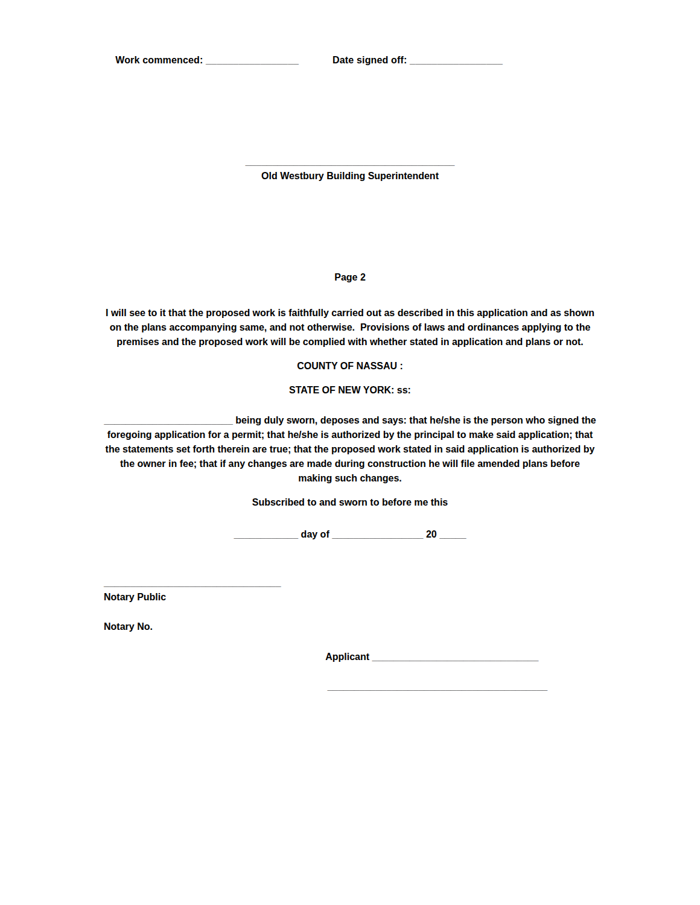Work commenced: _________________ Date signed off: _________________
_______________________________________ Old Westbury Building Superintendent
Page 2
I will see to it that the proposed work is faithfully carried out as described in this application and as shown on the plans accompanying same, and not otherwise. Provisions of laws and ordinances applying to the premises and the proposed work will be complied with whether stated in application and plans or not.
COUNTY OF NASSAU :
STATE OF NEW YORK: ss:
________________________ being duly sworn, deposes and says: that he/she is the person who signed the foregoing application for a permit; that he/she is authorized by the principal to make said application; that the statements set forth therein are true; that the proposed work stated in said application is authorized by the owner in fee; that if any changes are made during construction he will file amended plans before making such changes.
Subscribed to and sworn to before me this
____________ day of _________________ 20 _____
_________________________________
Notary Public
Notary No.
Applicant _______________________________ _________________________________________